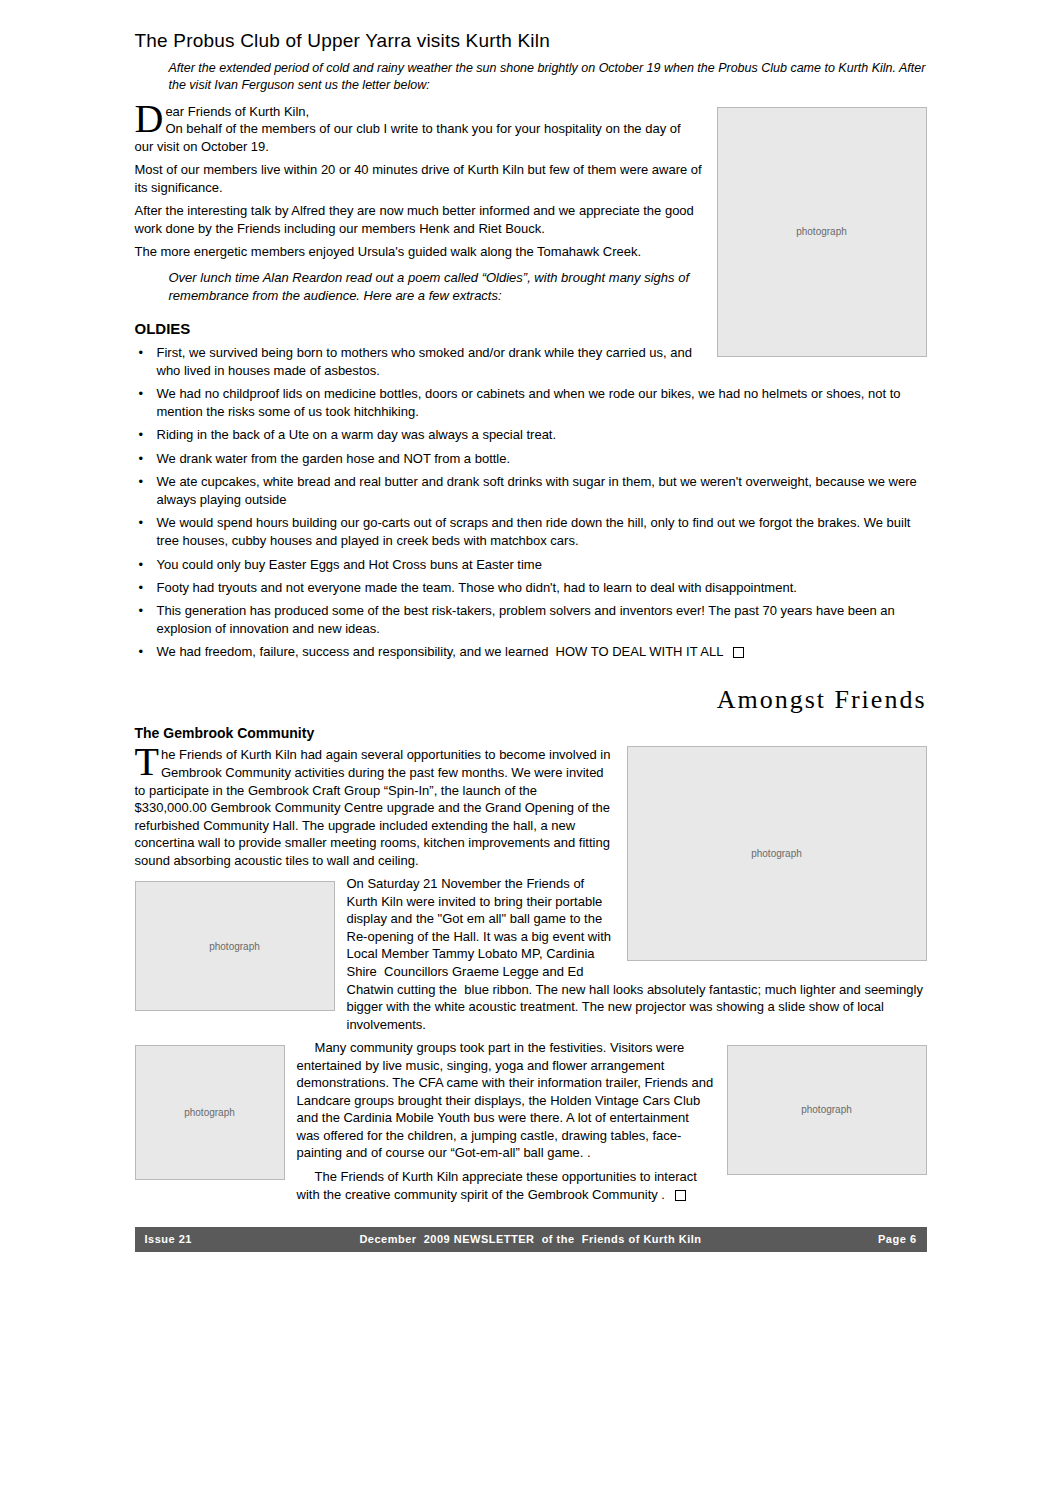The Probus Club of Upper Yarra visits Kurth Kiln
After the extended period of cold and rainy weather the sun shone brightly on October 19 when the Probus Club came to Kurth Kiln. After the visit Ivan Ferguson sent us the letter below:
photograph
Dear Friends of Kurth Kiln,
On behalf of the members of our club I write to thank you for your hospitality on the day of our visit on October 19.
Most of our members live within 20 or 40 minutes drive of Kurth Kiln but few of them were aware of its significance.
After the interesting talk by Alfred they are now much better informed and we appreciate the good work done by the Friends including our members Henk and Riet Bouck.
The more energetic members enjoyed Ursula's guided walk along the Tomahawk Creek.
Over lunch time Alan Reardon read out a poem called “Oldies”, with brought many sighs of remembrance from the audience. Here are a few extracts:
OLDIES
First, we survived being born to mothers who smoked and/or drank while they carried us, and who lived in houses made of asbestos.
We had no childproof lids on medicine bottles, doors or cabinets and when we rode our bikes, we had no helmets or shoes, not to mention the risks some of us took hitchhiking.
Riding in the back of a Ute on a warm day was always a special treat.
We drank water from the garden hose and NOT from a bottle.
We ate cupcakes, white bread and real butter and drank soft drinks with sugar in them, but we weren't overweight, because we were always playing outside
We would spend hours building our go-carts out of scraps and then ride down the hill, only to find out we forgot the brakes. We built tree houses, cubby houses and played in creek beds with matchbox cars.
You could only buy Easter Eggs and Hot Cross buns at Easter time
Footy had tryouts and not everyone made the team. Those who didn't, had to learn to deal with disappointment.
This generation has produced some of the best risk-takers, problem solvers and inventors ever! The past 70 years have been an explosion of innovation and new ideas.
We had freedom, failure, success and responsibility, and we learned HOW TO DEAL WITH IT ALL
Amongst Friends
The Gembrook Community
photograph
The Friends of Kurth Kiln had again several opportunities to become involved in Gembrook Community activities during the past few months. We were invited to participate in the Gembrook Craft Group “Spin-In”, the launch of the $330,000.00 Gembrook Community Centre upgrade and the Grand Opening of the refurbished Community Hall. The upgrade included extending the hall, a new concertina wall to provide smaller meeting rooms, kitchen improvements and fitting sound absorbing acoustic tiles to wall and ceiling.
photograph
On Saturday 21 November the Friends of Kurth Kiln were invited to bring their portable display and the "Got em all" ball game to the Re-opening of the Hall. It was a big event with Local Member Tammy Lobato MP, Cardinia Shire Councillors Graeme Legge and Ed Chatwin cutting the blue ribbon. The new hall looks absolutely fantastic; much lighter and seemingly bigger with the white acoustic treatment. The new projector was showing a slide show of local involvements.
photograph
photograph
Many community groups took part in the festivities. Visitors were entertained by live music, singing, yoga and flower arrangement demonstrations. The CFA came with their information trailer, Friends and Landcare groups brought their displays, the Holden Vintage Cars Club and the Cardinia Mobile Youth bus were there. A lot of entertainment was offered for the children, a jumping castle, drawing tables, face-painting and of course our “Got-em-all” ball game. .
The Friends of Kurth Kiln appreciate these opportunities to interact with the creative community spirit of the Gembrook Community .
Issue 21
December 2009 NEWSLETTER of the Friends of Kurth Kiln
Page 6